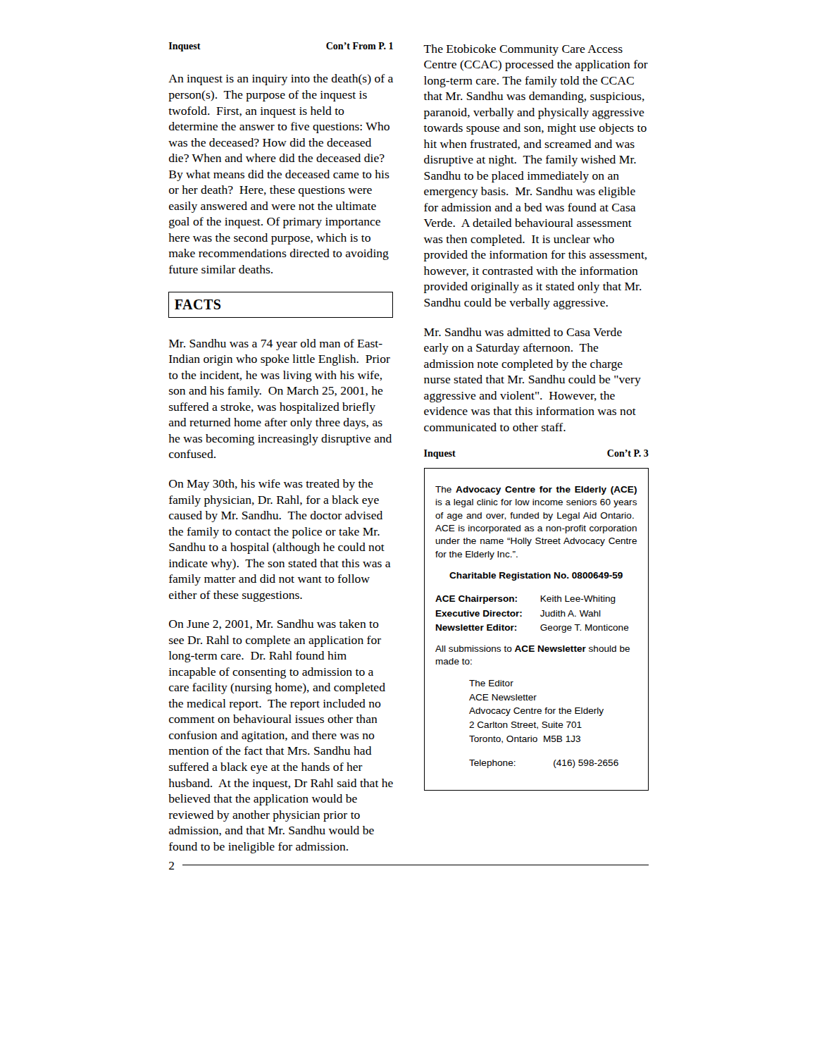Inquest Con’t From P. 1
An inquest is an inquiry into the death(s) of a person(s). The purpose of the inquest is twofold. First, an inquest is held to determine the answer to five questions: Who was the deceased? How did the deceased die? When and where did the deceased die? By what means did the deceased came to his or her death? Here, these questions were easily answered and were not the ultimate goal of the inquest. Of primary importance here was the second purpose, which is to make recommendations directed to avoiding future similar deaths.
FACTS
Mr. Sandhu was a 74 year old man of East-Indian origin who spoke little English. Prior to the incident, he was living with his wife, son and his family. On March 25, 2001, he suffered a stroke, was hospitalized briefly and returned home after only three days, as he was becoming increasingly disruptive and confused.
On May 30th, his wife was treated by the family physician, Dr. Rahl, for a black eye caused by Mr. Sandhu. The doctor advised the family to contact the police or take Mr. Sandhu to a hospital (although he could not indicate why). The son stated that this was a family matter and did not want to follow either of these suggestions.
On June 2, 2001, Mr. Sandhu was taken to see Dr. Rahl to complete an application for long-term care. Dr. Rahl found him incapable of consenting to admission to a care facility (nursing home), and completed the medical report. The report included no comment on behavioural issues other than confusion and agitation, and there was no mention of the fact that Mrs. Sandhu had suffered a black eye at the hands of her husband. At the inquest, Dr Rahl said that he believed that the application would be reviewed by another physician prior to admission, and that Mr. Sandhu would be found to be ineligible for admission.
The Etobicoke Community Care Access Centre (CCAC) processed the application for long-term care. The family told the CCAC that Mr. Sandhu was demanding, suspicious, paranoid, verbally and physically aggressive towards spouse and son, might use objects to hit when frustrated, and screamed and was disruptive at night. The family wished Mr. Sandhu to be placed immediately on an emergency basis. Mr. Sandhu was eligible for admission and a bed was found at Casa Verde. A detailed behavioural assessment was then completed. It is unclear who provided the information for this assessment, however, it contrasted with the information provided originally as it stated only that Mr. Sandhu could be verbally aggressive.
Mr. Sandhu was admitted to Casa Verde early on a Saturday afternoon. The admission note completed by the charge nurse stated that Mr. Sandhu could be "very aggressive and violent". However, the evidence was that this information was not communicated to other staff.
Inquest Con’t P. 3
The Advocacy Centre for the Elderly (ACE) is a legal clinic for low income seniors 60 years of age and over, funded by Legal Aid Ontario. ACE is incorporated as a non-profit corporation under the name “Holly Street Advocacy Centre for the Elderly Inc.”.
Charitable Registation No. 0800649-59
ACE Chairperson:
Keith Lee-Whiting
Executive Director:
Judith A. Wahl
Newsletter Editor:
George T. Monticone
All submissions to ACE Newsletter should be made to:
The Editor
ACE Newsletter
Advocacy Centre for the Elderly
2 Carlton Street, Suite 701
Toronto, Ontario M5B 1J3
Telephone:(416) 598-2656
2